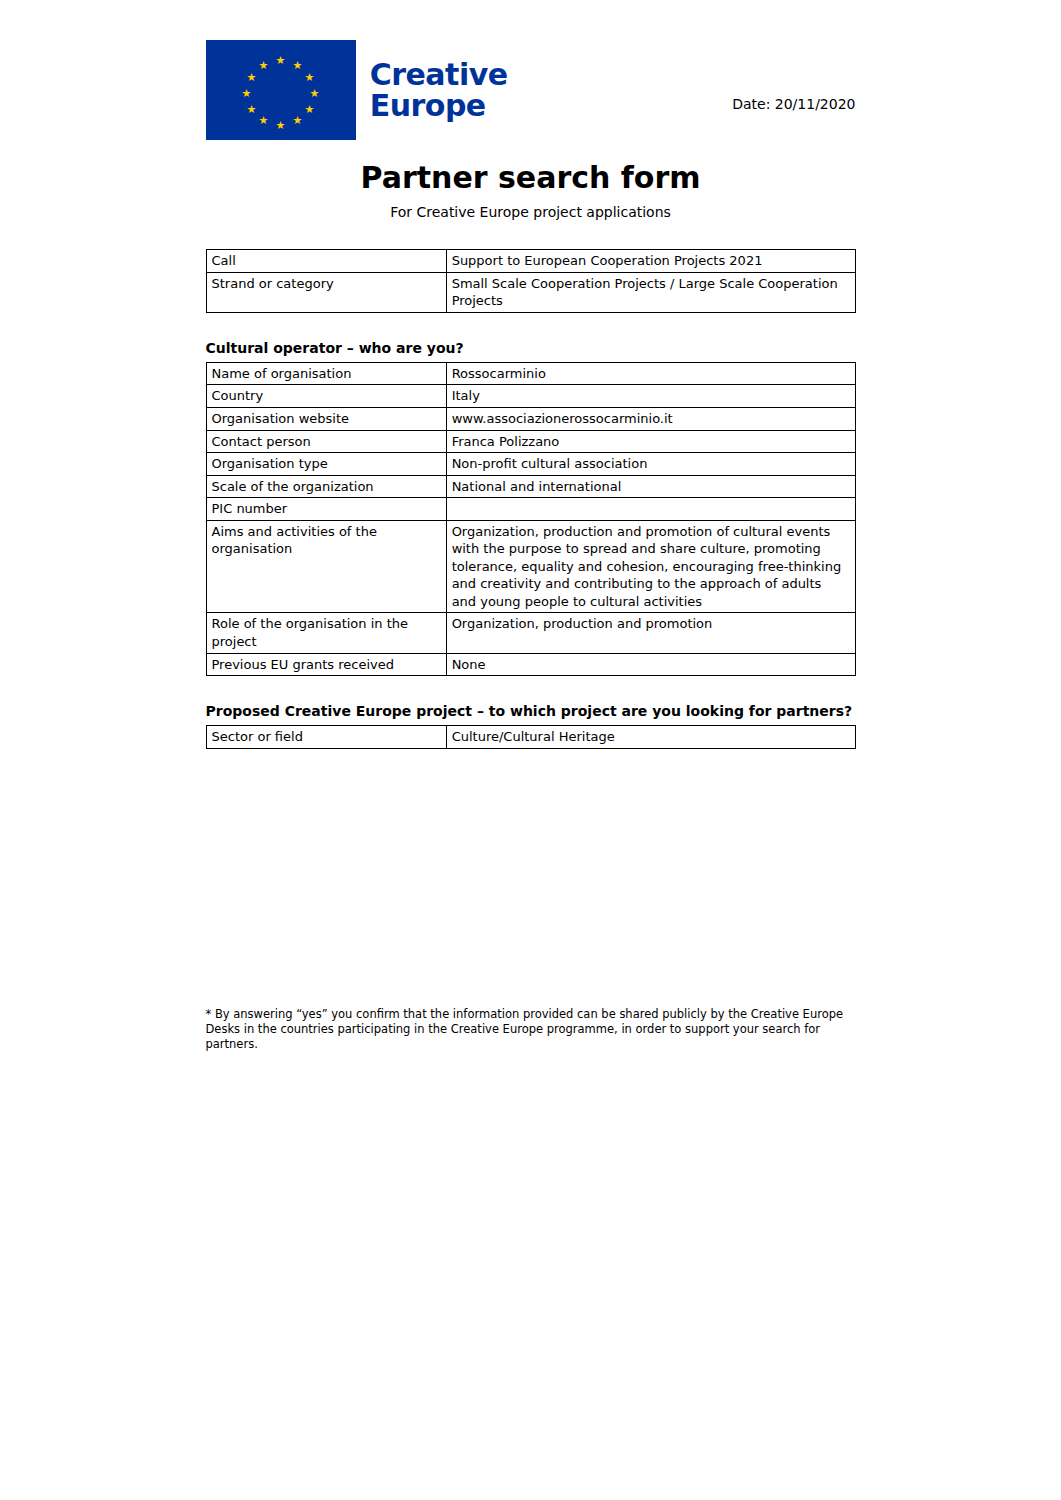★ ★ ★ ★ ★ ★ ★ ★ ★ ★ ★ ★ Creative
Europe
Date: 20/11/2020
Partner search form
For Creative Europe project applications
| Call | Support to European Cooperation Projects 2021 |
| Strand or category | Small Scale Cooperation Projects / Large Scale Cooperation Projects |
Cultural operator – who are you?
| Name of organisation | Rossocarminio |
| Country | Italy |
| Organisation website | www.associazionerossocarminio.it |
| Contact person | Franca Polizzano |
| Organisation type | Non-profit cultural association |
| Scale of the organization | National and international |
| PIC number | |
| Aims and activities of the organisation | Organization, production and promotion of cultural events with the purpose to spread and share culture, promoting tolerance, equality and cohesion, encouraging free-thinking and creativity and contributing to the approach of adults and young people to cultural activities |
| Role of the organisation in the project | Organization, production and promotion |
| Previous EU grants received | None |
Proposed Creative Europe project – to which project are you looking for partners?
| Sector or field | Culture/Cultural Heritage |
* By answering “yes” you confirm that the information provided can be shared publicly by the Creative Europe Desks in the countries participating in the Creative Europe programme, in order to support your search for partners.